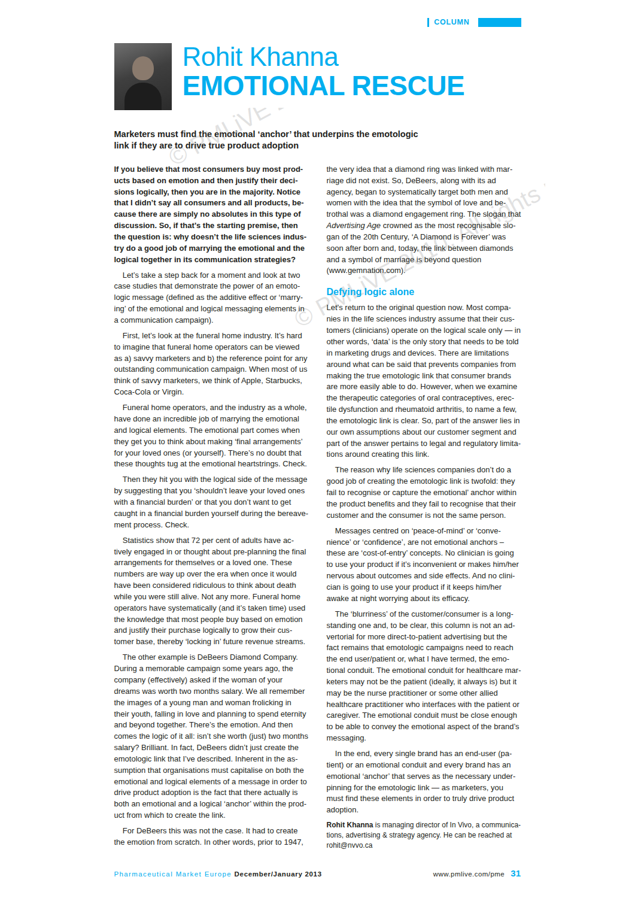COLUMN
Rohit Khanna
Emotional rescue
Marketers must find the emotional ‘anchor’ that underpins the emotologic
link if they are to drive true product adoption
© PMLiVE 2010. All rights reserved. © PMLiVE 2010. All rights reserved.
If you believe that most consumers buy most products based on emotion and then justify their decisions logically, then you are in the majority. Notice that I didn’t say all consumers and all products, because there are simply no absolutes in this type of discussion. So, if that’s the starting premise, then the question is: why doesn’t the life sciences industry do a good job of marrying the emotional and the logical together in its communication strategies?
Let’s take a step back for a moment and look at two case studies that demonstrate the power of an emotologic message (defined as the additive effect or ‘marrying’ of the emotional and logical messaging elements in a communication campaign).
First, let’s look at the funeral home industry. It’s hard to imagine that funeral home operators can be viewed as a) savvy marketers and b) the reference point for any outstanding communication campaign. When most of us think of savvy marketers, we think of Apple, Starbucks, Coca-Cola or Virgin.
Funeral home operators, and the industry as a whole, have done an incredible job of marrying the emotional and logical elements. The emotional part comes when they get you to think about making ‘final arrangements’ for your loved ones (or yourself). There’s no doubt that these thoughts tug at the emotional heartstrings. Check.
Then they hit you with the logical side of the message by suggesting that you ‘shouldn’t leave your loved ones with a financial burden’ or that you don’t want to get caught in a financial burden yourself during the bereavement process. Check.
Statistics show that 72 per cent of adults have actively engaged in or thought about pre-planning the final arrangements for themselves or a loved one. These numbers are way up over the era when once it would have been considered ridiculous to think about death while you were still alive. Not any more. Funeral home operators have systematically (and it’s taken time) used the knowledge that most people buy based on emotion and justify their purchase logically to grow their customer base, thereby ‘locking in’ future revenue streams.
The other example is DeBeers Diamond Company. During a memorable campaign some years ago, the company (effectively) asked if the woman of your dreams was worth two months salary. We all remember the images of a young man and woman frolicking in their youth, falling in love and planning to spend eternity and beyond together. There’s the emotion. And then comes the logic of it all: isn’t she worth (just) two months salary? Brilliant. In fact, DeBeers didn’t just create the emotologic link that I’ve described. Inherent in the assumption that organisations must capitalise on both the emotional and logical elements of a message in order to drive product adoption is the fact that there actually is both an emotional and a logical ‘anchor’ within the product from which to create the link.
For DeBeers this was not the case. It had to create the emotion from scratch. In other words, prior to 1947, the very idea that a diamond ring was linked with marriage did not exist. So, DeBeers, along with its ad agency, began to systematically target both men and women with the idea that the symbol of love and betrothal was a diamond engagement ring. The slogan that Advertising Age crowned as the most recognisable slogan of the 20th Century, ‘A Diamond is Forever’ was soon after born and, today, the link between diamonds and a symbol of marriage is beyond question (www.gemnation.com).
Defying logic alone
Let’s return to the original question now. Most companies in the life sciences industry assume that their customers (clinicians) operate on the logical scale only — in other words, ‘data’ is the only story that needs to be told in marketing drugs and devices. There are limitations around what can be said that prevents companies from making the true emotologic link that consumer brands are more easily able to do. However, when we examine the therapeutic categories of oral contraceptives, erectile dysfunction and rheumatoid arthritis, to name a few, the emotologic link is clear. So, part of the answer lies in our own assumptions about our customer segment and part of the answer pertains to legal and regulatory limitations around creating this link.
The reason why life sciences companies don’t do a good job of creating the emotologic link is twofold: they fail to recognise or capture the emotional’ anchor within the product benefits and they fail to recognise that their customer and the consumer is not the same person.
Messages centred on ‘peace-of-mind’ or ‘convenience’ or ‘confidence’, are not emotional anchors – these are ‘cost-of-entry’ concepts. No clinician is going to use your product if it’s inconvenient or makes him/her nervous about outcomes and side effects. And no clinician is going to use your product if it keeps him/her awake at night worrying about its efficacy.
The ‘blurriness’ of the customer/consumer is a long-standing one and, to be clear, this column is not an advertorial for more direct-to-patient advertising but the fact remains that emotologic campaigns need to reach the end user/patient or, what I have termed, the emotional conduit. The emotional conduit for healthcare marketers may not be the patient (ideally, it always is) but it may be the nurse practitioner or some other allied healthcare practitioner who interfaces with the patient or caregiver. The emotional conduit must be close enough to be able to convey the emotional aspect of the brand’s messaging.
In the end, every single brand has an end-user (patient) or an emotional conduit and every brand has an emotional ‘anchor’ that serves as the necessary underpinning for the emotologic link — as marketers, you must find these elements in order to truly drive product adoption.
Rohit Khanna is managing director of In Vivo, a communications, advertising & strategy agency. He can be reached at rohit@nvvo.ca
Pharmaceutical Market Europe December/January 2013
www.pmlive.com/pme 31